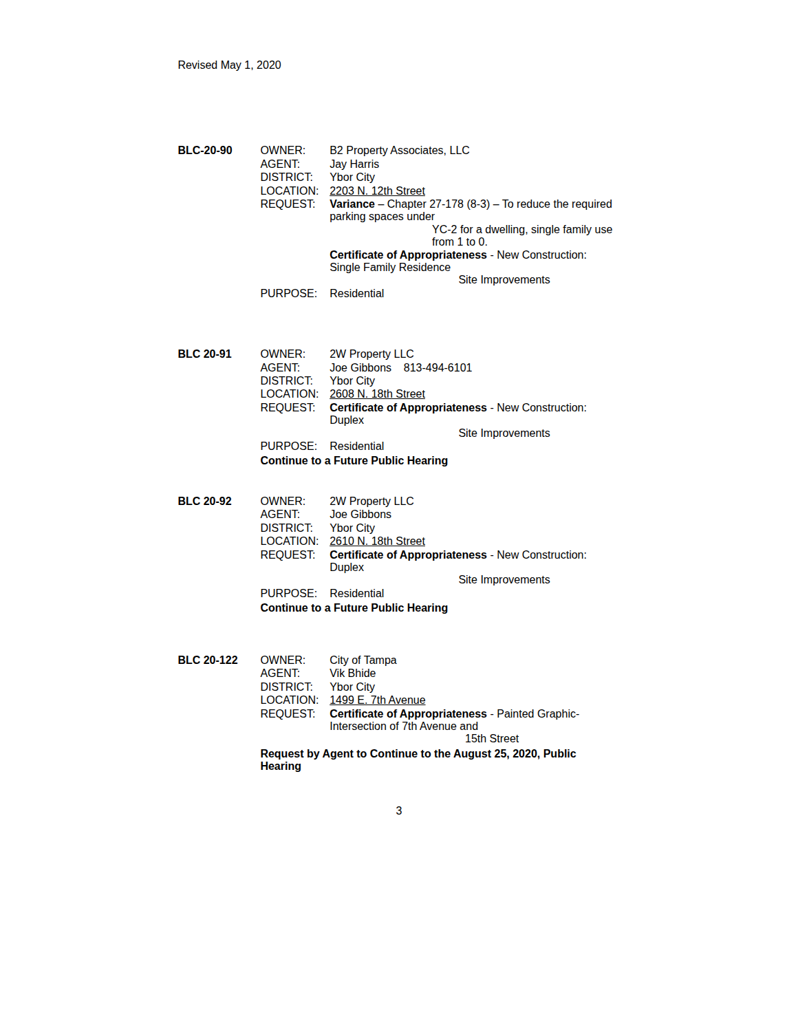Revised May 1, 2020
| BLC-20-90 | OWNER: | B2 Property Associates, LLC |
| | AGENT: | Jay Harris |
| | DISTRICT: | Ybor City |
| | LOCATION: | 2203 N. 12th Street |
| | REQUEST: | Variance – Chapter 27-178 (8-3) – To reduce the required parking spaces under YC-2 for a dwelling, single family use from 1 to 0. Certificate of Appropriateness - New Construction: Single Family Residence Site Improvements |
| | PURPOSE: | Residential |
| BLC 20-91 | OWNER: | 2W Property LLC |
| | AGENT: | Joe Gibbons 813-494-6101 |
| | DISTRICT: | Ybor City |
| | LOCATION: | 2608 N. 18th Street |
| | REQUEST: | Certificate of Appropriateness - New Construction: Duplex Site Improvements |
| | PURPOSE: | Residential |
Continue to a Future Public Hearing
| BLC 20-92 | OWNER: | 2W Property LLC |
| | AGENT: | Joe Gibbons |
| | DISTRICT: | Ybor City |
| | LOCATION: | 2610 N. 18th Street |
| | REQUEST: | Certificate of Appropriateness - New Construction: Duplex Site Improvements |
| | PURPOSE: | Residential |
Continue to a Future Public Hearing
| BLC 20-122 | OWNER: | City of Tampa |
| | AGENT: | Vik Bhide |
| | DISTRICT: | Ybor City |
| | LOCATION: | 1499 E. 7th Avenue |
| | REQUEST: | Certificate of Appropriateness - Painted Graphic-Intersection of 7th Avenue and 15th Street |
Request by Agent to Continue to the August 25, 2020, Public Hearing
3